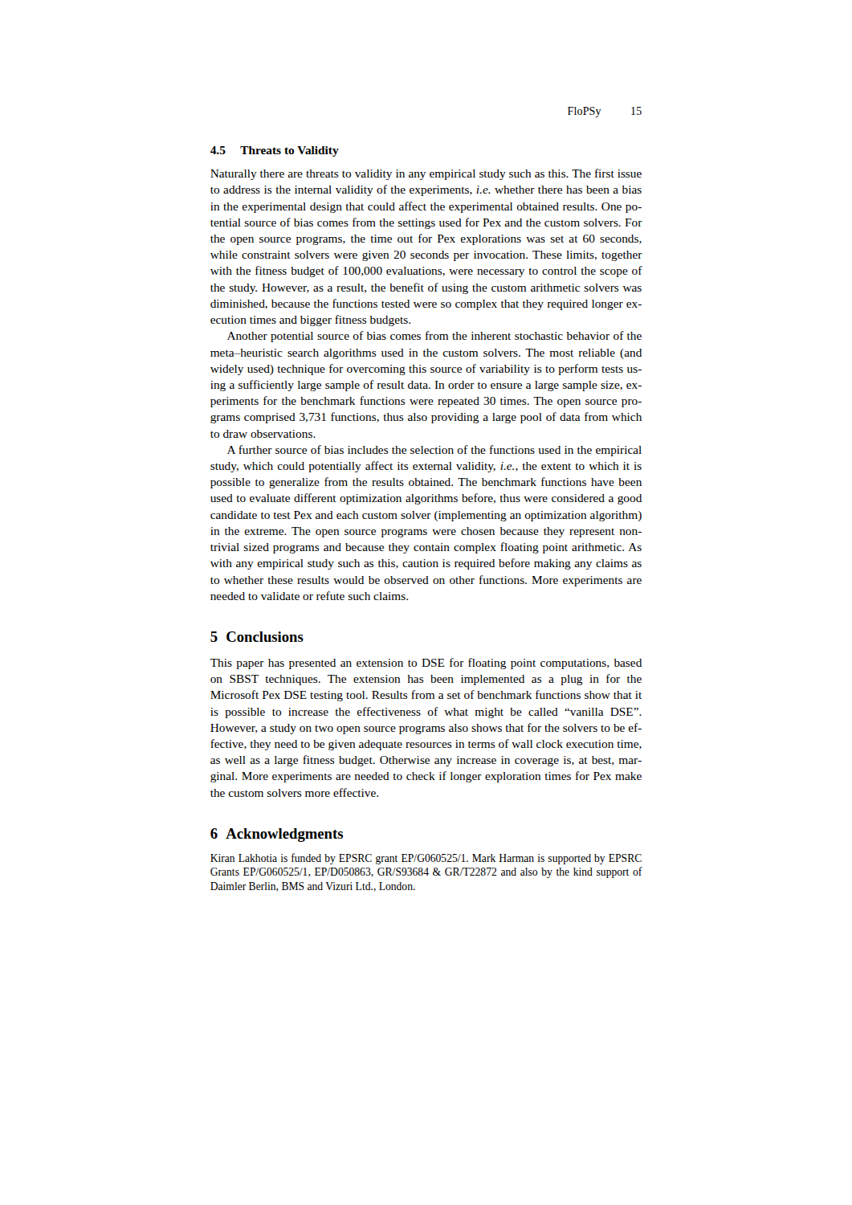FloPSy 15
4.5 Threats to Validity
Naturally there are threats to validity in any empirical study such as this. The first issue to address is the internal validity of the experiments, i.e. whether there has been a bias in the experimental design that could affect the experimental obtained results. One potential source of bias comes from the settings used for Pex and the custom solvers. For the open source programs, the time out for Pex explorations was set at 60 seconds, while constraint solvers were given 20 seconds per invocation. These limits, together with the fitness budget of 100,000 evaluations, were necessary to control the scope of the study. However, as a result, the benefit of using the custom arithmetic solvers was diminished, because the functions tested were so complex that they required longer execution times and bigger fitness budgets.
Another potential source of bias comes from the inherent stochastic behavior of the meta–heuristic search algorithms used in the custom solvers. The most reliable (and widely used) technique for overcoming this source of variability is to perform tests using a sufficiently large sample of result data. In order to ensure a large sample size, experiments for the benchmark functions were repeated 30 times. The open source programs comprised 3,731 functions, thus also providing a large pool of data from which to draw observations.
A further source of bias includes the selection of the functions used in the empirical study, which could potentially affect its external validity, i.e., the extent to which it is possible to generalize from the results obtained. The benchmark functions have been used to evaluate different optimization algorithms before, thus were considered a good candidate to test Pex and each custom solver (implementing an optimization algorithm) in the extreme. The open source programs were chosen because they represent non-trivial sized programs and because they contain complex floating point arithmetic. As with any empirical study such as this, caution is required before making any claims as to whether these results would be observed on other functions. More experiments are needed to validate or refute such claims.
5 Conclusions
This paper has presented an extension to DSE for floating point computations, based on SBST techniques. The extension has been implemented as a plug in for the Microsoft Pex DSE testing tool. Results from a set of benchmark functions show that it is possible to increase the effectiveness of what might be called “vanilla DSE”. However, a study on two open source programs also shows that for the solvers to be effective, they need to be given adequate resources in terms of wall clock execution time, as well as a large fitness budget. Otherwise any increase in coverage is, at best, marginal. More experiments are needed to check if longer exploration times for Pex make the custom solvers more effective.
6 Acknowledgments
Kiran Lakhotia is funded by EPSRC grant EP/G060525/1. Mark Harman is supported by EPSRC Grants EP/G060525/1, EP/D050863, GR/S93684 & GR/T22872 and also by the kind support of Daimler Berlin, BMS and Vizuri Ltd., London.